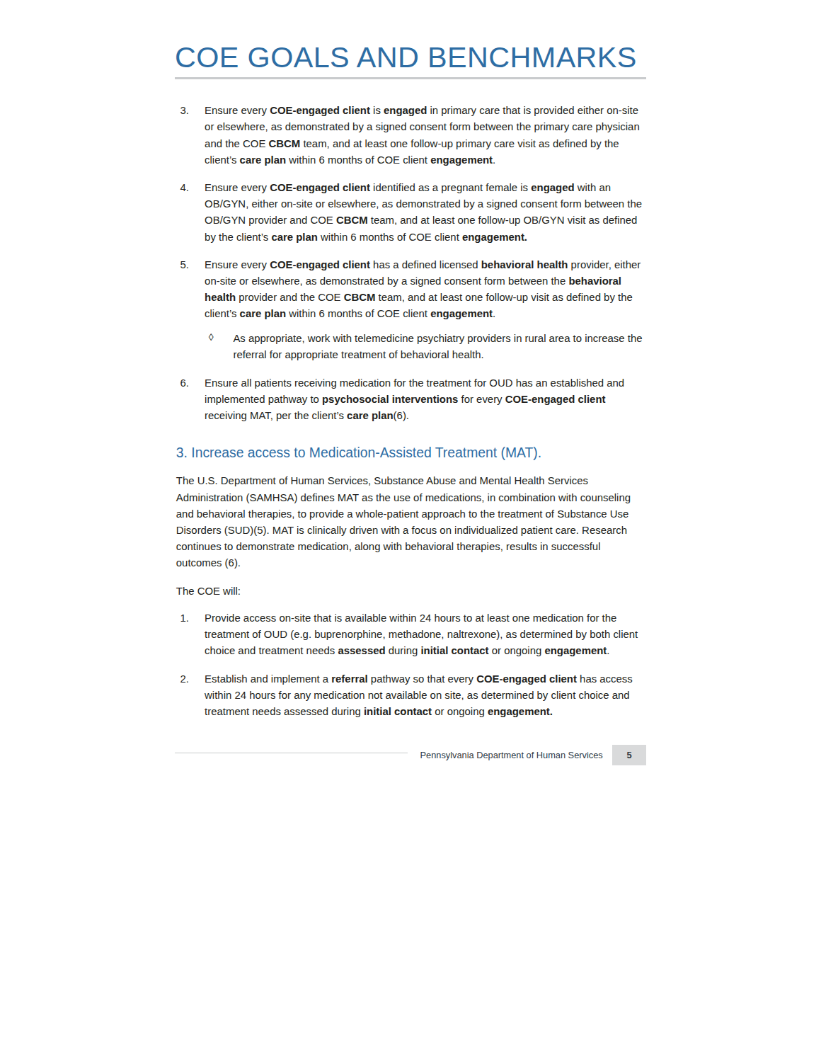COE GOALS AND BENCHMARKS
3. Ensure every COE-engaged client is engaged in primary care that is provided either on-site or elsewhere, as demonstrated by a signed consent form between the primary care physician and the COE CBCM team, and at least one follow-up primary care visit as defined by the client’s care plan within 6 months of COE client engagement.
4. Ensure every COE-engaged client identified as a pregnant female is engaged with an OB/GYN, either on-site or elsewhere, as demonstrated by a signed consent form between the OB/GYN provider and COE CBCM team, and at least one follow-up OB/GYN visit as defined by the client’s care plan within 6 months of COE client engagement.
5. Ensure every COE-engaged client has a defined licensed behavioral health provider, either on-site or elsewhere, as demonstrated by a signed consent form between the behavioral health provider and the COE CBCM team, and at least one follow-up visit as defined by the client’s care plan within 6 months of COE client engagement.
◊As appropriate, work with telemedicine psychiatry providers in rural area to increase the referral for appropriate treatment of behavioral health.
6. Ensure all patients receiving medication for the treatment for OUD has an established and implemented pathway to psychosocial interventions for every COE-engaged client receiving MAT, per the client’s care plan(6).
3. Increase access to Medication-Assisted Treatment (MAT).
The U.S. Department of Human Services, Substance Abuse and Mental Health Services Administration (SAMHSA) defines MAT as the use of medications, in combination with counseling and behavioral therapies, to provide a whole-patient approach to the treatment of Substance Use Disorders (SUD)(5). MAT is clinically driven with a focus on individualized patient care. Research continues to demonstrate medication, along with behavioral therapies, results in successful outcomes (6).
The COE will:
1. Provide access on-site that is available within 24 hours to at least one medication for the treatment of OUD (e.g. buprenorphine, methadone, naltrexone), as determined by both client choice and treatment needs assessed during initial contact or ongoing engagement.
2. Establish and implement a referral pathway so that every COE-engaged client has access within 24 hours for any medication not available on site, as determined by client choice and treatment needs assessed during initial contact or ongoing engagement.
Pennsylvania Department of Human Services
5